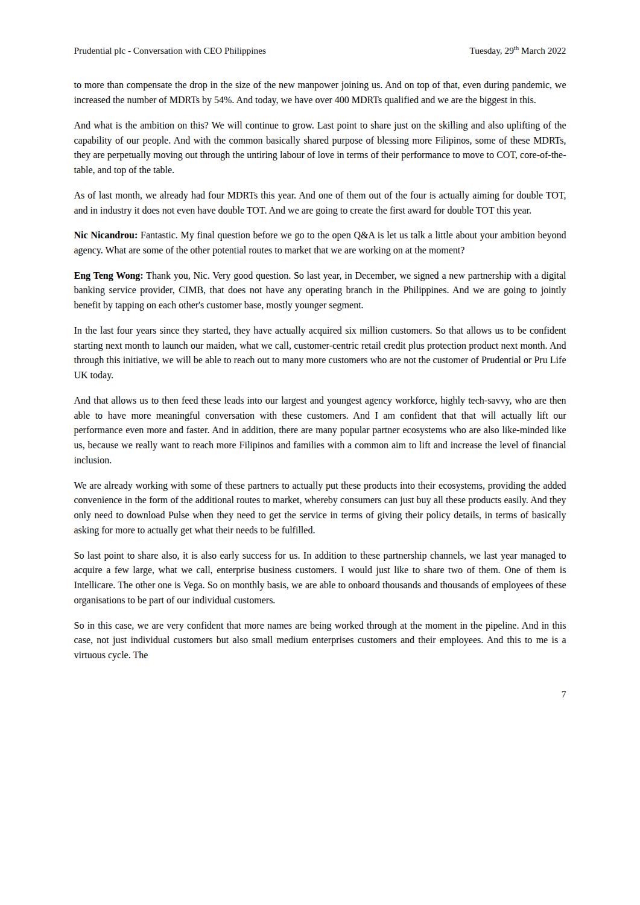Prudential plc - Conversation with CEO Philippines
Tuesday, 29th March 2022
to more than compensate the drop in the size of the new manpower joining us. And on top of that, even during pandemic, we increased the number of MDRTs by 54%. And today, we have over 400 MDRTs qualified and we are the biggest in this.
And what is the ambition on this? We will continue to grow. Last point to share just on the skilling and also uplifting of the capability of our people. And with the common basically shared purpose of blessing more Filipinos, some of these MDRTs, they are perpetually moving out through the untiring labour of love in terms of their performance to move to COT, core-of-the-table, and top of the table.
As of last month, we already had four MDRTs this year. And one of them out of the four is actually aiming for double TOT, and in industry it does not even have double TOT. And we are going to create the first award for double TOT this year.
Nic Nicandrou: Fantastic. My final question before we go to the open Q&A is let us talk a little about your ambition beyond agency. What are some of the other potential routes to market that we are working on at the moment?
Eng Teng Wong: Thank you, Nic. Very good question. So last year, in December, we signed a new partnership with a digital banking service provider, CIMB, that does not have any operating branch in the Philippines. And we are going to jointly benefit by tapping on each other's customer base, mostly younger segment.
In the last four years since they started, they have actually acquired six million customers. So that allows us to be confident starting next month to launch our maiden, what we call, customer-centric retail credit plus protection product next month. And through this initiative, we will be able to reach out to many more customers who are not the customer of Prudential or Pru Life UK today.
And that allows us to then feed these leads into our largest and youngest agency workforce, highly tech-savvy, who are then able to have more meaningful conversation with these customers. And I am confident that that will actually lift our performance even more and faster. And in addition, there are many popular partner ecosystems who are also like-minded like us, because we really want to reach more Filipinos and families with a common aim to lift and increase the level of financial inclusion.
We are already working with some of these partners to actually put these products into their ecosystems, providing the added convenience in the form of the additional routes to market, whereby consumers can just buy all these products easily. And they only need to download Pulse when they need to get the service in terms of giving their policy details, in terms of basically asking for more to actually get what their needs to be fulfilled.
So last point to share also, it is also early success for us. In addition to these partnership channels, we last year managed to acquire a few large, what we call, enterprise business customers. I would just like to share two of them. One of them is Intellicare. The other one is Vega. So on monthly basis, we are able to onboard thousands and thousands of employees of these organisations to be part of our individual customers.
So in this case, we are very confident that more names are being worked through at the moment in the pipeline. And in this case, not just individual customers but also small medium enterprises customers and their employees. And this to me is a virtuous cycle. The
7